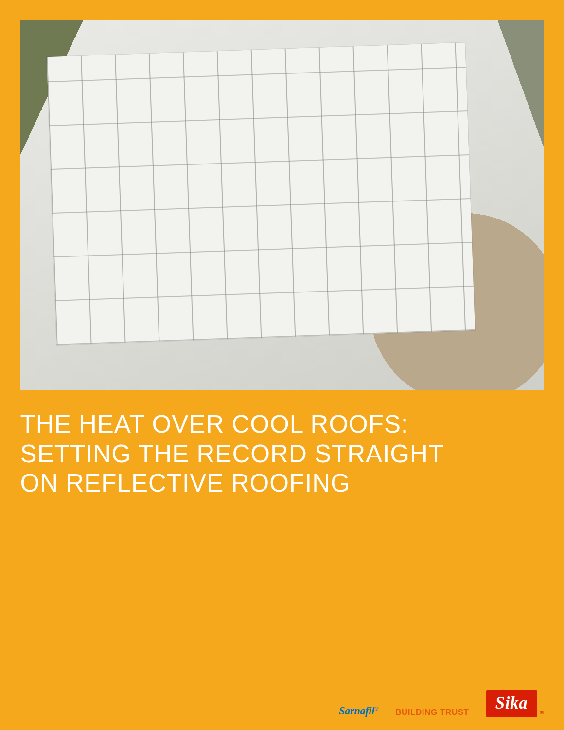Aerial view of a white, highly reflective single-ply membrane roof on a large commercial facility.
The Heat Over Cool Roofs: Setting the Record Straight on Reflective Roofing
Sarnafil® Building Trust Sika ®